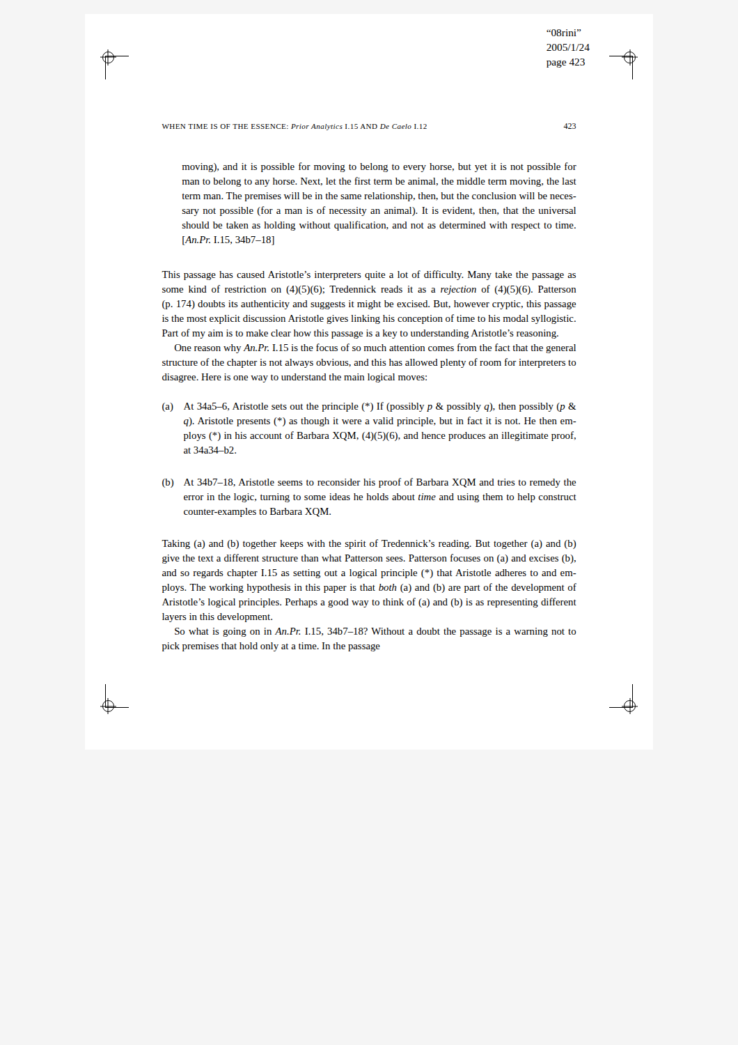“08rini”
2005/1/24
page 423
When time is of the essence: Prior Analytics I.15 and De Caelo I.12 423
moving), and it is possible for moving to belong to every horse, but yet it is not possible for man to belong to any horse. Next, let the first term be animal, the middle term moving, the last term man. The premises will be in the same relationship, then, but the conclusion will be necessary not possible (for a man is of necessity an animal). It is evident, then, that the universal should be taken as holding without qualification, and not as determined with respect to time. [An.Pr. I.15, 34b7–18]
This passage has caused Aristotle’s interpreters quite a lot of difficulty. Many take the passage as some kind of restriction on (4)(5)(6); Tredennick reads it as a rejection of (4)(5)(6). Patterson (p. 174) doubts its authenticity and suggests it might be excised. But, however cryptic, this passage is the most explicit discussion Aristotle gives linking his conception of time to his modal syllogistic. Part of my aim is to make clear how this passage is a key to understanding Aristotle’s reasoning.
One reason why An.Pr. I.15 is the focus of so much attention comes from the fact that the general structure of the chapter is not always obvious, and this has allowed plenty of room for interpreters to disagree. Here is one way to understand the main logical moves:
(a) At 34a5–6, Aristotle sets out the principle (*) If (possibly p & possibly q), then possibly (p & q). Aristotle presents (*) as though it were a valid principle, but in fact it is not. He then employs (*) in his account of Barbara XQM, (4)(5)(6), and hence produces an illegitimate proof, at 34a34–b2.
(b) At 34b7–18, Aristotle seems to reconsider his proof of Barbara XQM and tries to remedy the error in the logic, turning to some ideas he holds about time and using them to help construct counter-examples to Barbara XQM.
Taking (a) and (b) together keeps with the spirit of Tredennick’s reading. But together (a) and (b) give the text a different structure than what Patterson sees. Patterson focuses on (a) and excises (b), and so regards chapter I.15 as setting out a logical principle (*) that Aristotle adheres to and employs. The working hypothesis in this paper is that both (a) and (b) are part of the development of Aristotle’s logical principles. Perhaps a good way to think of (a) and (b) is as representing different layers in this development.
So what is going on in An.Pr. I.15, 34b7–18? Without a doubt the passage is a warning not to pick premises that hold only at a time. In the passage